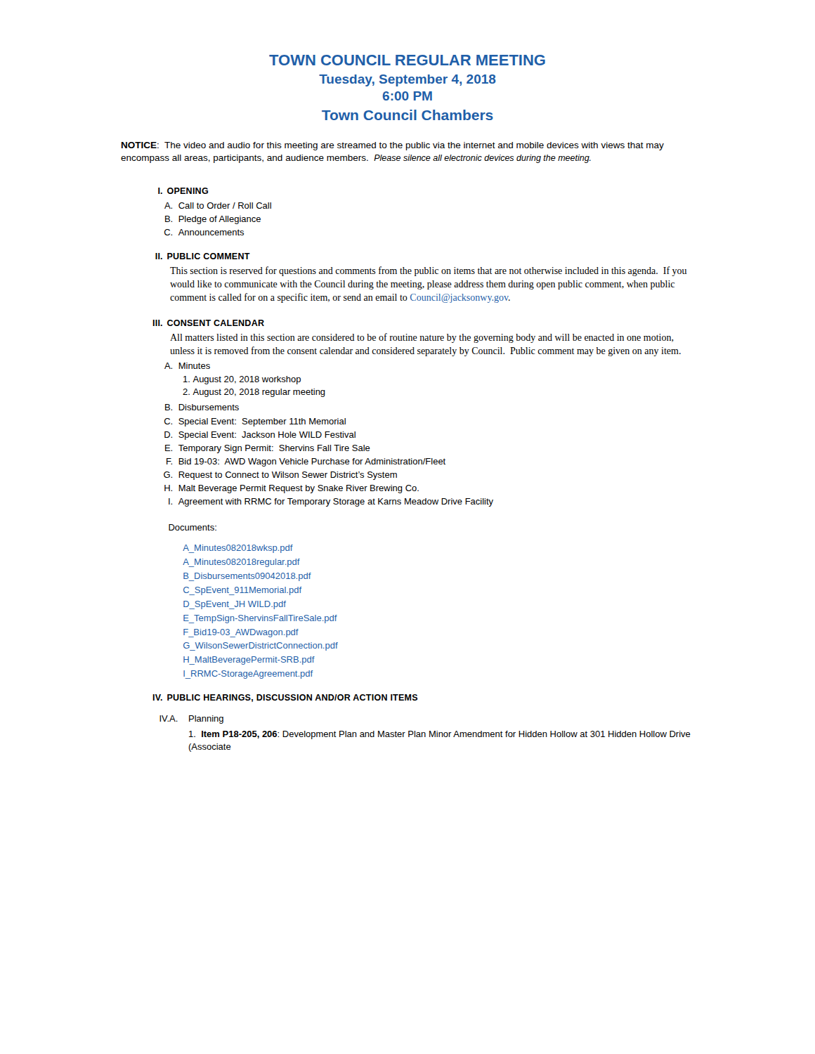TOWN COUNCIL REGULAR MEETING
Tuesday, September 4, 2018
6:00 PM
Town Council Chambers
NOTICE: The video and audio for this meeting are streamed to the public via the internet and mobile devices with views that may encompass all areas, participants, and audience members. Please silence all electronic devices during the meeting.
I. OPENING
Call to Order / Roll Call
Pledge of Allegiance
Announcements
II. PUBLIC COMMENT
This section is reserved for questions and comments from the public on items that are not otherwise included in this agenda. If you would like to communicate with the Council during the meeting, please address them during open public comment, when public comment is called for on a specific item, or send an email to Council@jacksonwy.gov.
III. CONSENT CALENDAR
All matters listed in this section are considered to be of routine nature by the governing body and will be enacted in one motion, unless it is removed from the consent calendar and considered separately by Council. Public comment may be given on any item.
Minutes
August 20, 2018 workshop
August 20, 2018 regular meeting
Disbursements
Special Event: September 11th Memorial
Special Event: Jackson Hole WILD Festival
Temporary Sign Permit: Shervins Fall Tire Sale
Bid 19-03: AWD Wagon Vehicle Purchase for Administration/Fleet
Request to Connect to Wilson Sewer District’s System
Malt Beverage Permit Request by Snake River Brewing Co.
Agreement with RRMC for Temporary Storage at Karns Meadow Drive Facility
Documents:
A_Minutes082018wksp.pdf
A_Minutes082018regular.pdf
B_Disbursements09042018.pdf
C_SpEvent_911Memorial.pdf
D_SpEvent_JH WILD.pdf
E_TempSign-ShervinsFallTireSale.pdf
F_Bid19-03_AWDwagon.pdf
G_WilsonSewerDistrictConnection.pdf
H_MaltBeveragePermit-SRB.pdf
I_RRMC-StorageAgreement.pdf
IV. PUBLIC HEARINGS, DISCUSSION AND/OR ACTION ITEMS
IV.A. Planning
1. Item P18-205, 206: Development Plan and Master Plan Minor Amendment for Hidden Hollow at 301 Hidden Hollow Drive (Associate